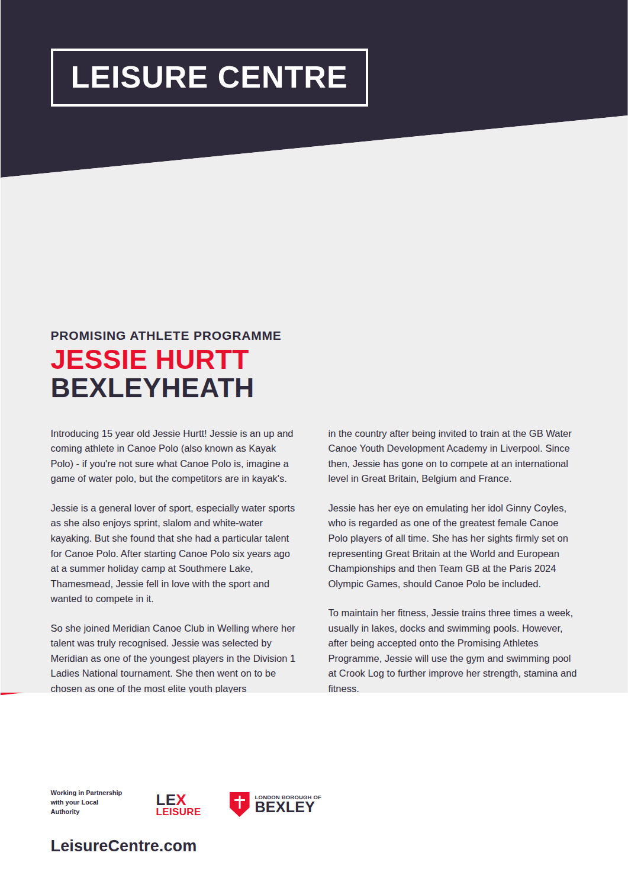LEISURE CENTRE
PROMISING ATHLETE PROGRAMME
JESSIE HURTT
BEXLEYHEATH
Introducing 15 year old Jessie Hurtt! Jessie is an up and coming athlete in Canoe Polo (also known as Kayak Polo) - if you're not sure what Canoe Polo is, imagine a game of water polo, but the competitors are in kayak's.
Jessie is a general lover of sport, especially water sports as she also enjoys sprint, slalom and white-water kayaking. But she found that she had a particular talent for Canoe Polo. After starting Canoe Polo six years ago at a summer holiday camp at Southmere Lake, Thamesmead, Jessie fell in love with the sport and wanted to compete in it.
So she joined Meridian Canoe Club in Welling where her talent was truly recognised. Jessie was selected by Meridian as one of the youngest players in the Division 1 Ladies National tournament. She then went on to be chosen as one of the most elite youth players
in the country after being invited to train at the GB Water Canoe Youth Development Academy in Liverpool. Since then, Jessie has gone on to compete at an international level in Great Britain, Belgium and France.
Jessie has her eye on emulating her idol Ginny Coyles, who is regarded as one of the greatest female Canoe Polo players of all time. She has her sights firmly set on representing Great Britain at the World and European Championships and then Team GB at the Paris 2024 Olympic Games, should Canoe Polo be included.
To maintain her fitness, Jessie trains three times a week, usually in lakes, docks and swimming pools. However, after being accepted onto the Promising Athletes Programme, Jessie will use the gym and swimming pool at Crook Log to further improve her strength, stamina and fitness.
Working in Partnership
with your Local Authority
LEX LEISURE
LONDON BOROUGH OF BEXLEY
LeisureCentre.com